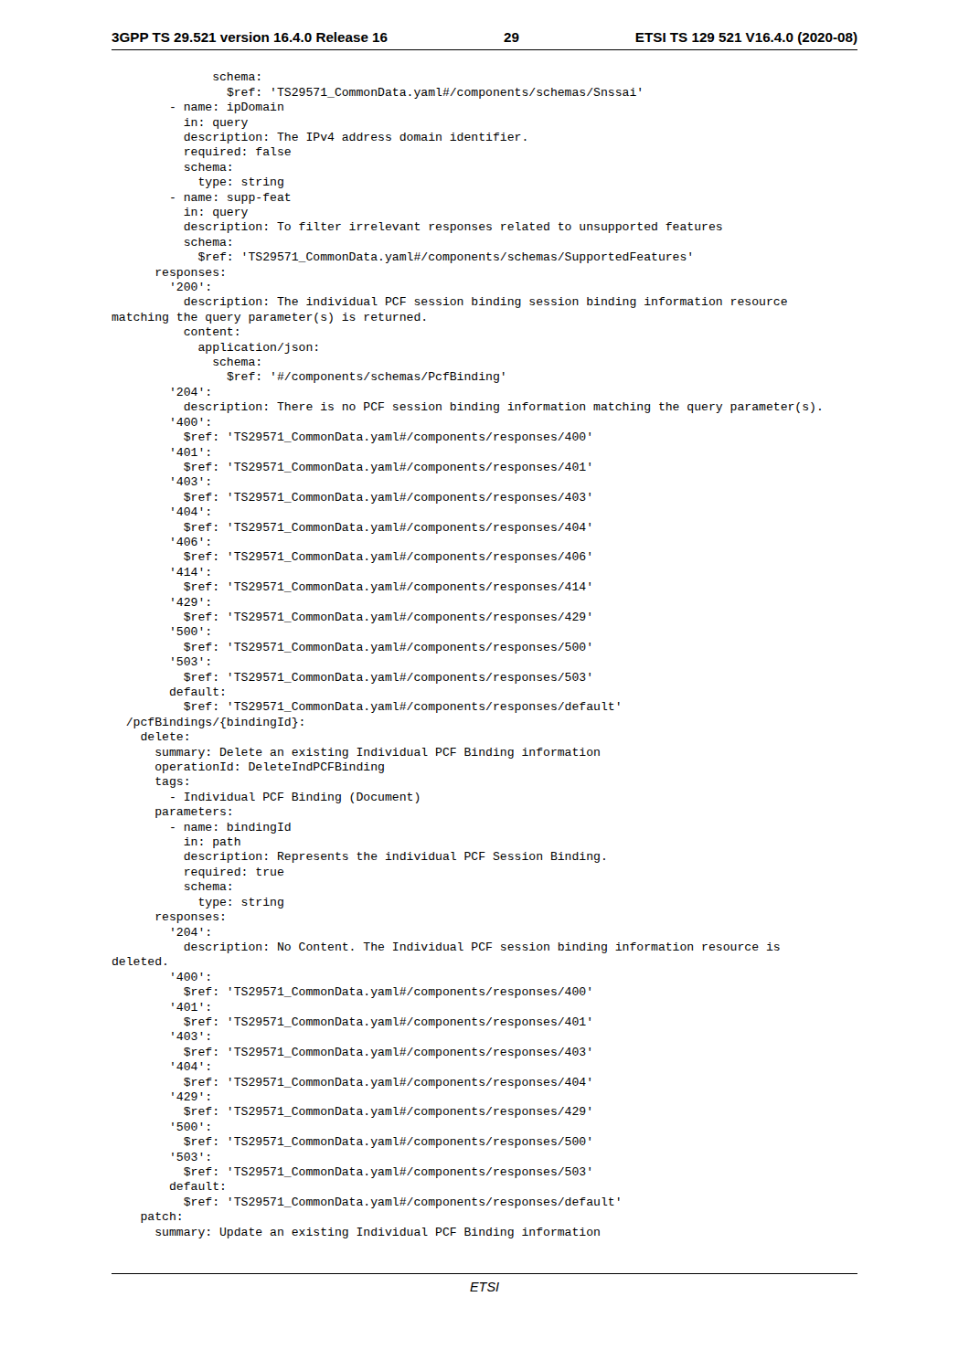3GPP TS 29.521 version 16.4.0 Release 16
29
ETSI TS 129 521 V16.4.0 (2020-08)
              schema:
                $ref: 'TS29571_CommonData.yaml#/components/schemas/Snssai'
        - name: ipDomain
          in: query
          description: The IPv4 address domain identifier.
          required: false
          schema:
            type: string
        - name: supp-feat
          in: query
          description: To filter irrelevant responses related to unsupported features
          schema:
            $ref: 'TS29571_CommonData.yaml#/components/schemas/SupportedFeatures'
      responses:
        '200':
          description: The individual PCF session binding session binding information resource
matching the query parameter(s) is returned.
          content:
            application/json:
              schema:
                $ref: '#/components/schemas/PcfBinding'
        '204':
          description: There is no PCF session binding information matching the query parameter(s).
        '400':
          $ref: 'TS29571_CommonData.yaml#/components/responses/400'
        '401':
          $ref: 'TS29571_CommonData.yaml#/components/responses/401'
        '403':
          $ref: 'TS29571_CommonData.yaml#/components/responses/403'
        '404':
          $ref: 'TS29571_CommonData.yaml#/components/responses/404'
        '406':
          $ref: 'TS29571_CommonData.yaml#/components/responses/406'
        '414':
          $ref: 'TS29571_CommonData.yaml#/components/responses/414'
        '429':
          $ref: 'TS29571_CommonData.yaml#/components/responses/429'
        '500':
          $ref: 'TS29571_CommonData.yaml#/components/responses/500'
        '503':
          $ref: 'TS29571_CommonData.yaml#/components/responses/503'
        default:
          $ref: 'TS29571_CommonData.yaml#/components/responses/default'
  /pcfBindings/{bindingId}:
    delete:
      summary: Delete an existing Individual PCF Binding information
      operationId: DeleteIndPCFBinding
      tags:
        - Individual PCF Binding (Document)
      parameters:
        - name: bindingId
          in: path
          description: Represents the individual PCF Session Binding.
          required: true
          schema:
            type: string
      responses:
        '204':
          description: No Content. The Individual PCF session binding information resource is
deleted.
        '400':
          $ref: 'TS29571_CommonData.yaml#/components/responses/400'
        '401':
          $ref: 'TS29571_CommonData.yaml#/components/responses/401'
        '403':
          $ref: 'TS29571_CommonData.yaml#/components/responses/403'
        '404':
          $ref: 'TS29571_CommonData.yaml#/components/responses/404'
        '429':
          $ref: 'TS29571_CommonData.yaml#/components/responses/429'
        '500':
          $ref: 'TS29571_CommonData.yaml#/components/responses/500'
        '503':
          $ref: 'TS29571_CommonData.yaml#/components/responses/503'
        default:
          $ref: 'TS29571_CommonData.yaml#/components/responses/default'
    patch:
      summary: Update an existing Individual PCF Binding information
ETSI